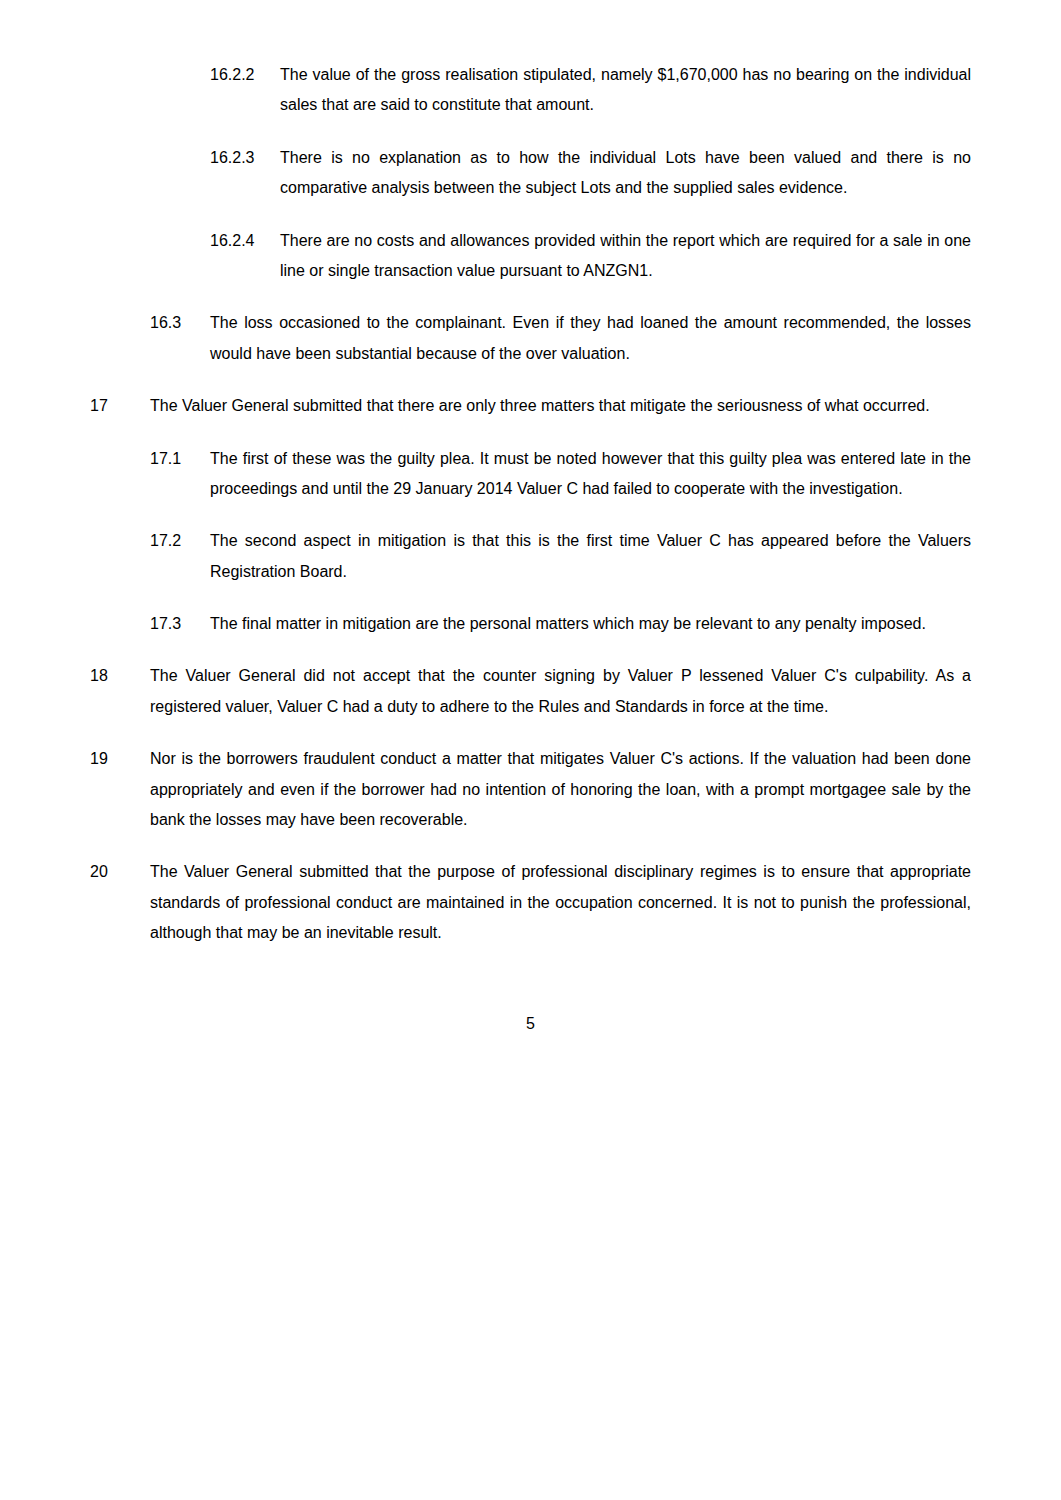16.2.2
The value of the gross realisation stipulated, namely $1,670,000 has no bearing on the individual sales that are said to constitute that amount.
16.2.3
There is no explanation as to how the individual Lots have been valued and there is no comparative analysis between the subject Lots and the supplied sales evidence.
16.2.4
There are no costs and allowances provided within the report which are required for a sale in one line or single transaction value pursuant to ANZGN1.
16.3
The loss occasioned to the complainant. Even if they had loaned the amount recommended, the losses would have been substantial because of the over valuation.
17
The Valuer General submitted that there are only three matters that mitigate the seriousness of what occurred.
17.1
The first of these was the guilty plea. It must be noted however that this guilty plea was entered late in the proceedings and until the 29 January 2014 Valuer C had failed to cooperate with the investigation.
17.2
The second aspect in mitigation is that this is the first time Valuer C has appeared before the Valuers Registration Board.
17.3
The final matter in mitigation are the personal matters which may be relevant to any penalty imposed.
18
The Valuer General did not accept that the counter signing by Valuer P lessened Valuer C's culpability. As a registered valuer, Valuer C had a duty to adhere to the Rules and Standards in force at the time.
19
Nor is the borrowers fraudulent conduct a matter that mitigates Valuer C's actions. If the valuation had been done appropriately and even if the borrower had no intention of honoring the loan, with a prompt mortgagee sale by the bank the losses may have been recoverable.
20
The Valuer General submitted that the purpose of professional disciplinary regimes is to ensure that appropriate standards of professional conduct are maintained in the occupation concerned. It is not to punish the professional, although that may be an inevitable result.
5